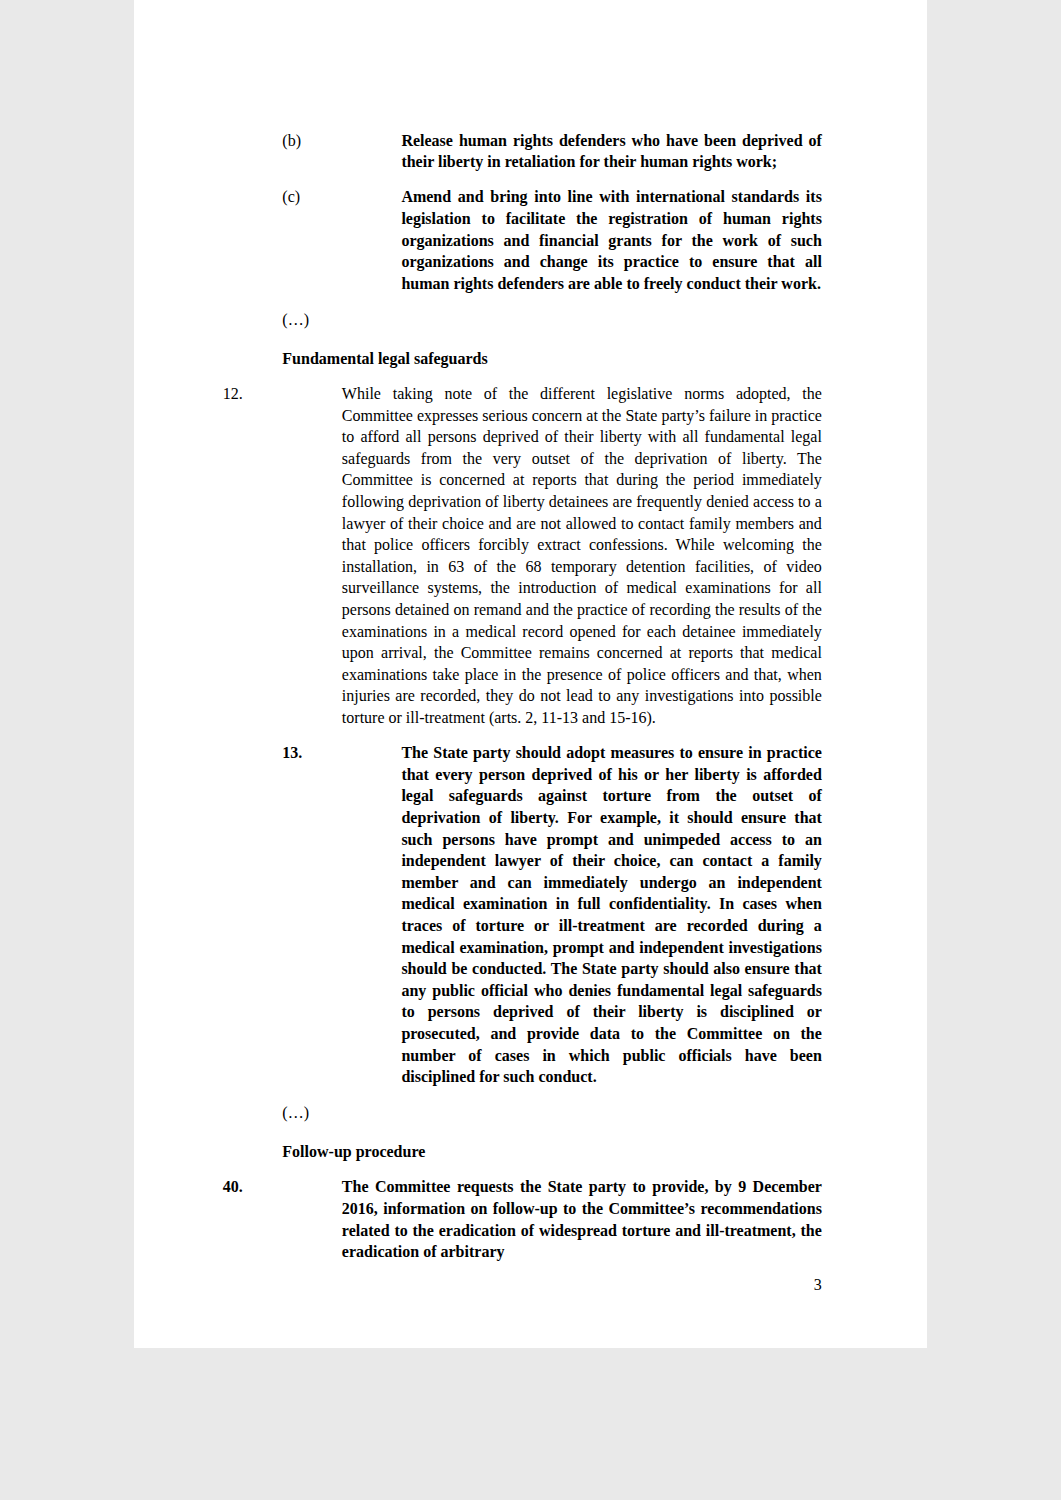(b) Release human rights defenders who have been deprived of their liberty in retaliation for their human rights work;
(c) Amend and bring into line with international standards its legislation to facilitate the registration of human rights organizations and financial grants for the work of such organizations and change its practice to ensure that all human rights defenders are able to freely conduct their work.
(…)
Fundamental legal safeguards
12. While taking note of the different legislative norms adopted, the Committee expresses serious concern at the State party’s failure in practice to afford all persons deprived of their liberty with all fundamental legal safeguards from the very outset of the deprivation of liberty. The Committee is concerned at reports that during the period immediately following deprivation of liberty detainees are frequently denied access to a lawyer of their choice and are not allowed to contact family members and that police officers forcibly extract confessions. While welcoming the installation, in 63 of the 68 temporary detention facilities, of video surveillance systems, the introduction of medical examinations for all persons detained on remand and the practice of recording the results of the examinations in a medical record opened for each detainee immediately upon arrival, the Committee remains concerned at reports that medical examinations take place in the presence of police officers and that, when injuries are recorded, they do not lead to any investigations into possible torture or ill-treatment (arts. 2, 11-13 and 15-16).
13. The State party should adopt measures to ensure in practice that every person deprived of his or her liberty is afforded legal safeguards against torture from the outset of deprivation of liberty. For example, it should ensure that such persons have prompt and unimpeded access to an independent lawyer of their choice, can contact a family member and can immediately undergo an independent medical examination in full confidentiality. In cases when traces of torture or ill-treatment are recorded during a medical examination, prompt and independent investigations should be conducted. The State party should also ensure that any public official who denies fundamental legal safeguards to persons deprived of their liberty is disciplined or prosecuted, and provide data to the Committee on the number of cases in which public officials have been disciplined for such conduct.
(…)
Follow-up procedure
40. The Committee requests the State party to provide, by 9 December 2016, information on follow-up to the Committee’s recommendations related to the eradication of widespread torture and ill-treatment, the eradication of arbitrary
3